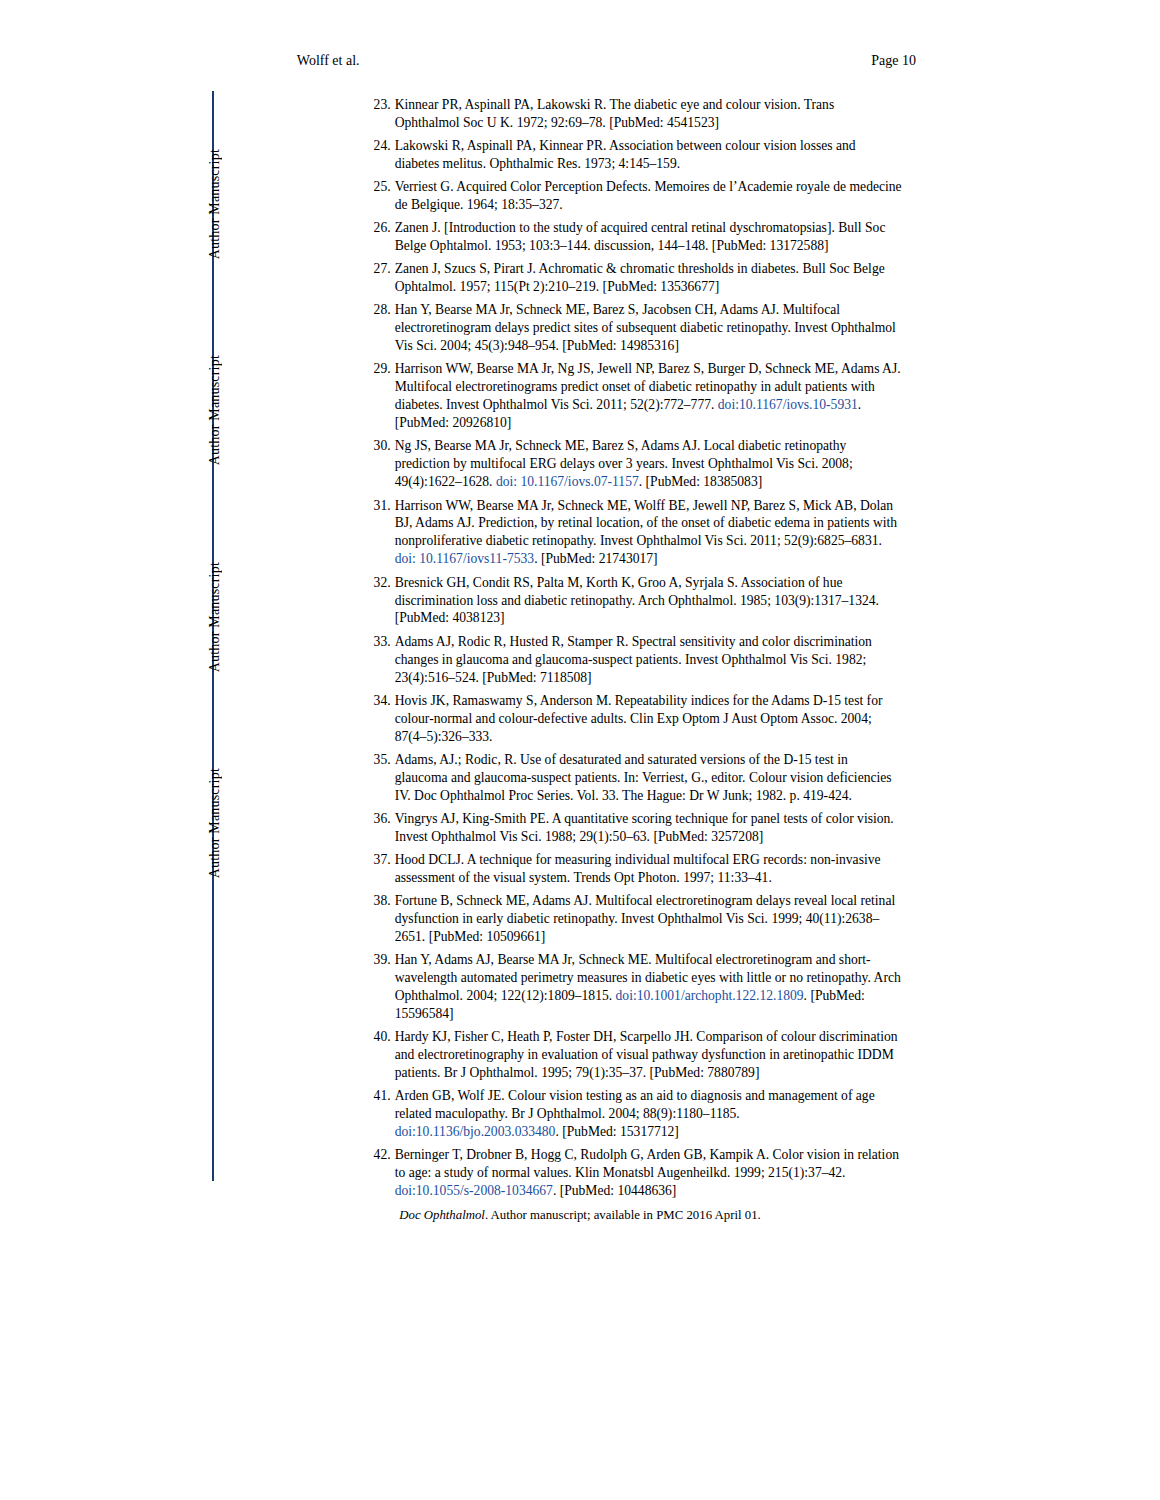Author Manuscript Author Manuscript Author Manuscript Author Manuscript
Wolff et al.
Page 10
23. Kinnear PR, Aspinall PA, Lakowski R. The diabetic eye and colour vision. Trans Ophthalmol Soc U K. 1972; 92:69–78. [PubMed: 4541523]
24. Lakowski R, Aspinall PA, Kinnear PR. Association between colour vision losses and diabetes melitus. Ophthalmic Res. 1973; 4:145–159.
25. Verriest G. Acquired Color Perception Defects. Memoires de l’Academie royale de medecine de Belgique. 1964; 18:35–327.
26. Zanen J. [Introduction to the study of acquired central retinal dyschromatopsias]. Bull Soc Belge Ophtalmol. 1953; 103:3–144. discussion, 144–148. [PubMed: 13172588]
27. Zanen J, Szucs S, Pirart J. Achromatic & chromatic thresholds in diabetes. Bull Soc Belge Ophtalmol. 1957; 115(Pt 2):210–219. [PubMed: 13536677]
28. Han Y, Bearse MA Jr, Schneck ME, Barez S, Jacobsen CH, Adams AJ. Multifocal electroretinogram delays predict sites of subsequent diabetic retinopathy. Invest Ophthalmol Vis Sci. 2004; 45(3):948–954. [PubMed: 14985316]
29. Harrison WW, Bearse MA Jr, Ng JS, Jewell NP, Barez S, Burger D, Schneck ME, Adams AJ. Multifocal electroretinograms predict onset of diabetic retinopathy in adult patients with diabetes. Invest Ophthalmol Vis Sci. 2011; 52(2):772–777. doi:10.1167/iovs.10-5931. [PubMed: 20926810]
30. Ng JS, Bearse MA Jr, Schneck ME, Barez S, Adams AJ. Local diabetic retinopathy prediction by multifocal ERG delays over 3 years. Invest Ophthalmol Vis Sci. 2008; 49(4):1622–1628. doi: 10.1167/iovs.07-1157. [PubMed: 18385083]
31. Harrison WW, Bearse MA Jr, Schneck ME, Wolff BE, Jewell NP, Barez S, Mick AB, Dolan BJ, Adams AJ. Prediction, by retinal location, of the onset of diabetic edema in patients with nonproliferative diabetic retinopathy. Invest Ophthalmol Vis Sci. 2011; 52(9):6825–6831. doi: 10.1167/iovs11-7533. [PubMed: 21743017]
32. Bresnick GH, Condit RS, Palta M, Korth K, Groo A, Syrjala S. Association of hue discrimination loss and diabetic retinopathy. Arch Ophthalmol. 1985; 103(9):1317–1324. [PubMed: 4038123]
33. Adams AJ, Rodic R, Husted R, Stamper R. Spectral sensitivity and color discrimination changes in glaucoma and glaucoma-suspect patients. Invest Ophthalmol Vis Sci. 1982; 23(4):516–524. [PubMed: 7118508]
34. Hovis JK, Ramaswamy S, Anderson M. Repeatability indices for the Adams D-15 test for colour-normal and colour-defective adults. Clin Exp Optom J Aust Optom Assoc. 2004; 87(4–5):326–333.
35. Adams, AJ.; Rodic, R. Use of desaturated and saturated versions of the D-15 test in glaucoma and glaucoma-suspect patients. In: Verriest, G., editor. Colour vision deficiencies IV. Doc Ophthalmol Proc Series. Vol. 33. The Hague: Dr W Junk; 1982. p. 419-424.
36. Vingrys AJ, King-Smith PE. A quantitative scoring technique for panel tests of color vision. Invest Ophthalmol Vis Sci. 1988; 29(1):50–63. [PubMed: 3257208]
37. Hood DCLJ. A technique for measuring individual multifocal ERG records: non-invasive assessment of the visual system. Trends Opt Photon. 1997; 11:33–41.
38. Fortune B, Schneck ME, Adams AJ. Multifocal electroretinogram delays reveal local retinal dysfunction in early diabetic retinopathy. Invest Ophthalmol Vis Sci. 1999; 40(11):2638–2651. [PubMed: 10509661]
39. Han Y, Adams AJ, Bearse MA Jr, Schneck ME. Multifocal electroretinogram and short-wavelength automated perimetry measures in diabetic eyes with little or no retinopathy. Arch Ophthalmol. 2004; 122(12):1809–1815. doi:10.1001/archopht.122.12.1809. [PubMed: 15596584]
40. Hardy KJ, Fisher C, Heath P, Foster DH, Scarpello JH. Comparison of colour discrimination and electroretinography in evaluation of visual pathway dysfunction in aretinopathic IDDM patients. Br J Ophthalmol. 1995; 79(1):35–37. [PubMed: 7880789]
41. Arden GB, Wolf JE. Colour vision testing as an aid to diagnosis and management of age related maculopathy. Br J Ophthalmol. 2004; 88(9):1180–1185. doi:10.1136/bjo.2003.033480. [PubMed: 15317712]
42. Berninger T, Drobner B, Hogg C, Rudolph G, Arden GB, Kampik A. Color vision in relation to age: a study of normal values. Klin Monatsbl Augenheilkd. 1999; 215(1):37–42. doi:10.1055/s-2008-1034667. [PubMed: 10448636]
Doc Ophthalmol. Author manuscript; available in PMC 2016 April 01.